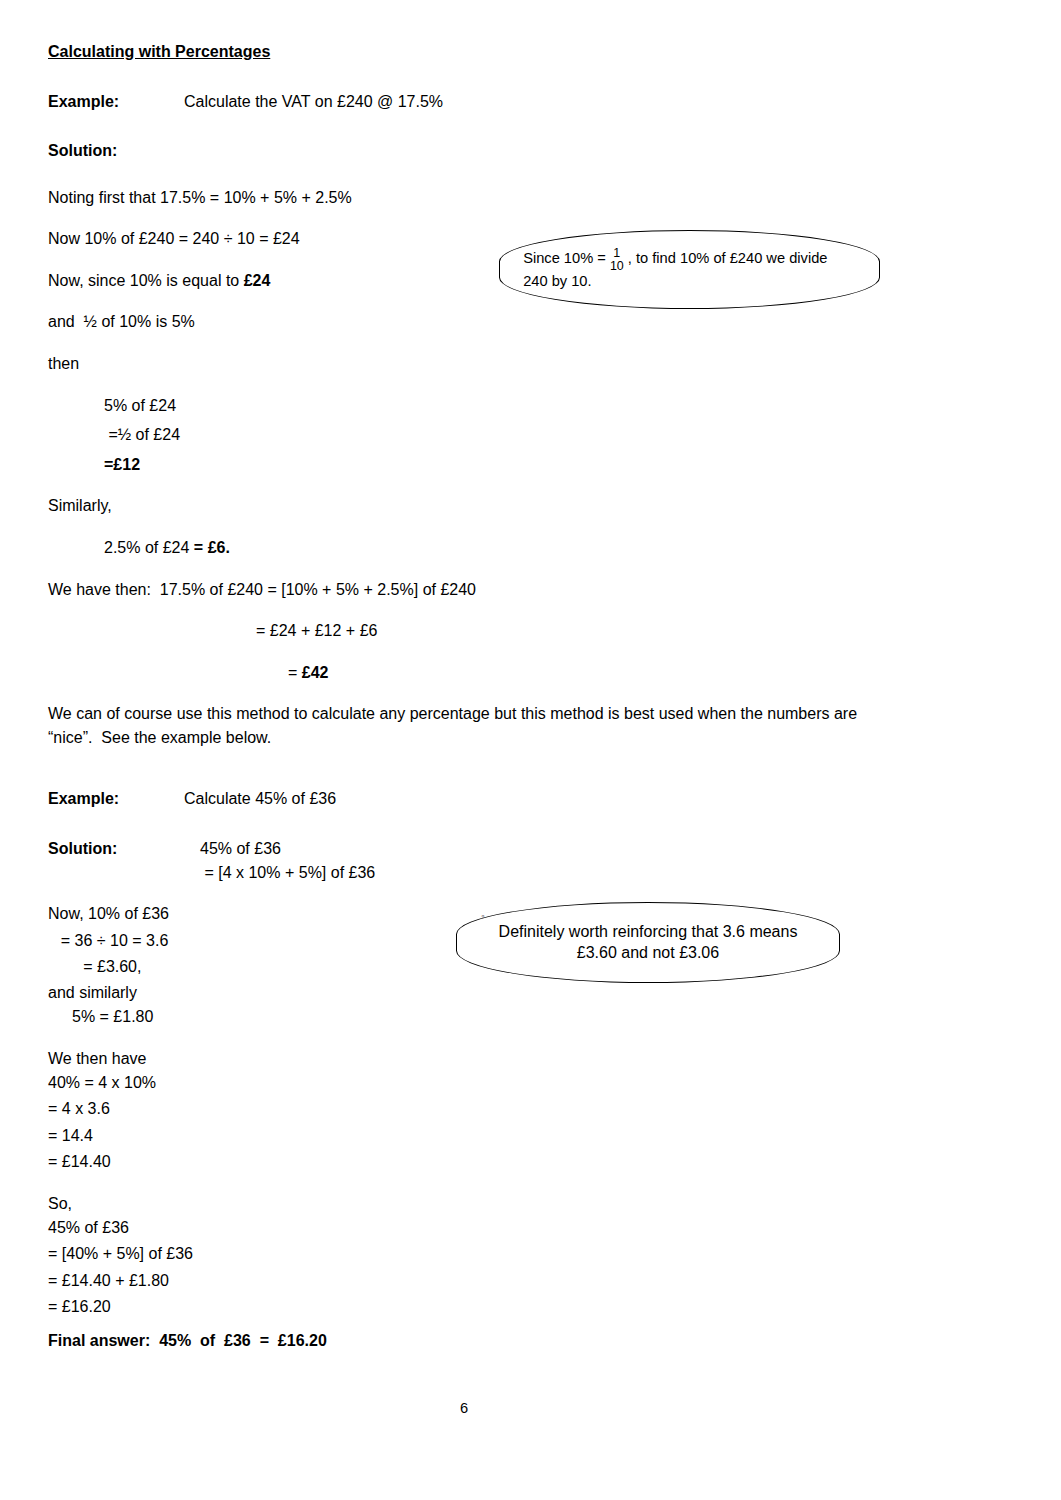Calculating with Percentages
Example: Calculate the VAT on £240 @ 17.5%
Solution:
Noting first that 17.5% = 10% + 5% + 2.5%
Now 10% of £240 = 240 ÷ 10 = £24
Now, since 10% is equal to £24
and ½ of 10% is 5%
then
5% of £24
=½ of £24
=£12
◦○○
Since 10% = 110 , to find 10% of £240 we divide 240 by 10.
Similarly,
2.5% of £24 = £6.
We have then: 17.5% of £240 = [10% + 5% + 2.5%] of £240
= £24 + £12 + £6
= £42
We can of course use this method to calculate any percentage but this method is best used when the numbers are “nice”. See the example below.
Example: Calculate 45% of £36
Solution:
45% of £36
= [4 x 10% + 5%] of £36
Now, 10% of £36
= 36 ÷ 10 = 3.6
= £3.60,
◦○○
Definitely worth reinforcing that 3.6 means £3.60 and not £3.06
and similarly
5% = £1.80
We then have
40% = 4 x 10%
= 4 x 3.6
= 14.4
= £14.40
So,
45% of £36
= [40% + 5%] of £36
= £14.40 + £1.80
= £16.20
Final answer: 45% of £36 = £16.20
6